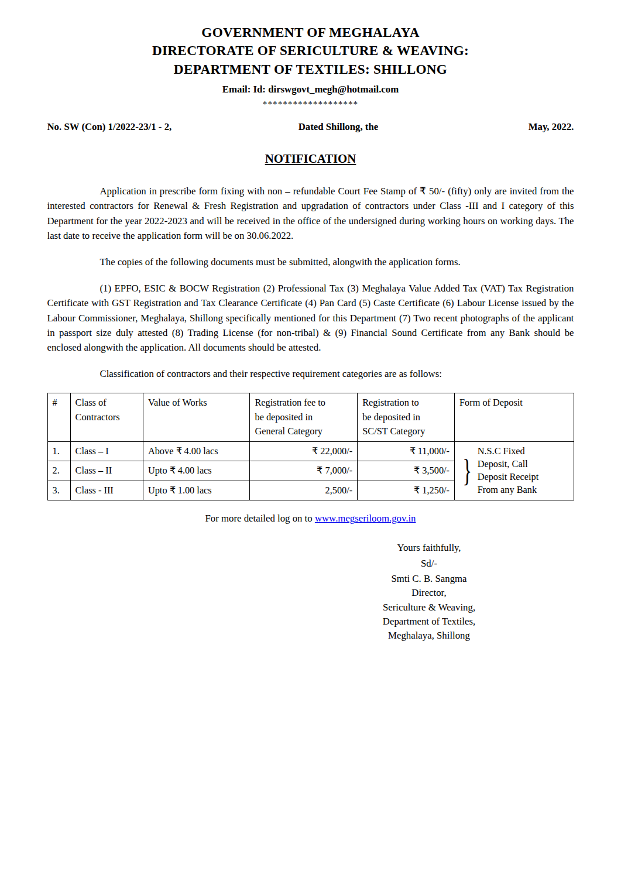GOVERNMENT OF MEGHALAYA
DIRECTORATE OF SERICULTURE & WEAVING:
DEPARTMENT OF TEXTILES: SHILLONG
Email: Id: dirswgovt_megh@hotmail.com
*******************
No. SW (Con) 1/2022-23/1 - 2, Dated Shillong, the May, 2022.
NOTIFICATION
Application in prescribe form fixing with non – refundable Court Fee Stamp of ₹ 50/- (fifty) only are invited from the interested contractors for Renewal & Fresh Registration and upgradation of contractors under Class -III and I category of this Department for the year 2022-2023 and will be received in the office of the undersigned during working hours on working days. The last date to receive the application form will be on 30.06.2022.
The copies of the following documents must be submitted, alongwith the application forms.
(1) EPFO, ESIC & BOCW Registration (2) Professional Tax (3) Meghalaya Value Added Tax (VAT) Tax Registration Certificate with GST Registration and Tax Clearance Certificate (4) Pan Card (5) Caste Certificate (6) Labour License issued by the Labour Commissioner, Meghalaya, Shillong specifically mentioned for this Department (7) Two recent photographs of the applicant in passport size duly attested (8) Trading License (for non-tribal) & (9) Financial Sound Certificate from any Bank should be enclosed alongwith the application. All documents should be attested.
Classification of contractors and their respective requirement categories are as follows:
| # | Class of Contractors | Value of Works | Registration fee to be deposited in General Category | Registration to be deposited in SC/ST Category | Form of Deposit |
| --- | --- | --- | --- | --- | --- |
| 1. | Class – I | Above ₹ 4.00 lacs | ₹ 22,000/- | ₹ 11,000/- | } N.S.C Fixed Deposit, Call Deposit Receipt From any Bank |
| 2. | Class – II | Upto ₹ 4.00 lacs | ₹ 7,000/- | ₹ 3,500/- |
| 3. | Class - III | Upto ₹ 1.00 lacs | 2,500/- | ₹ 1,250/- |
For more detailed log on to www.megseriloom.gov.in
Yours faithfully,
Sd/-
Smti C. B. Sangma
Director,
Sericulture & Weaving,
Department of Textiles,
Meghalaya, Shillong